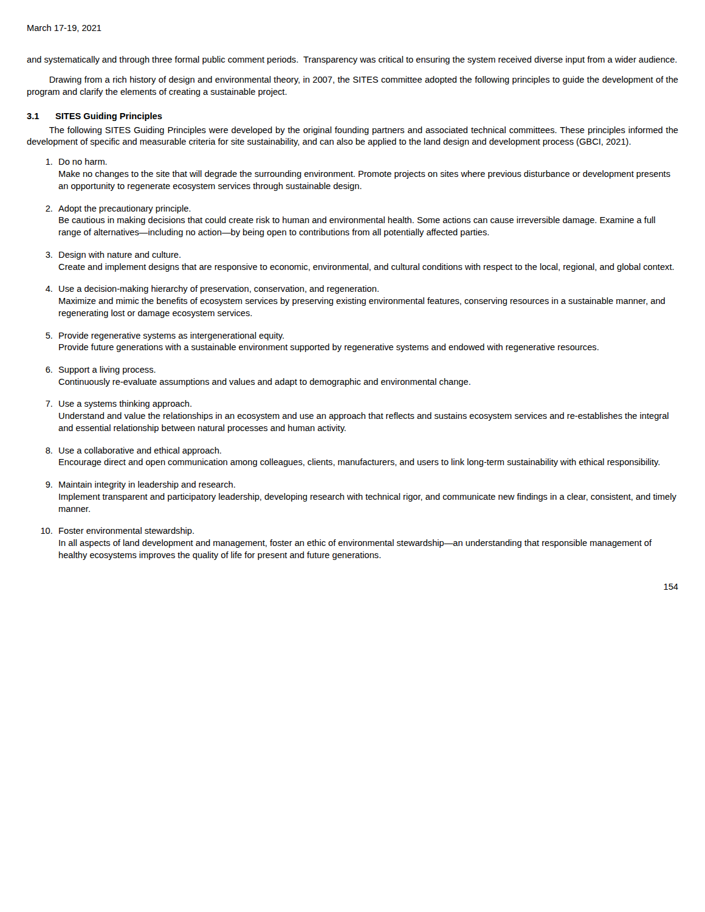March 17-19, 2021
and systematically and through three formal public comment periods. Transparency was critical to ensuring the system received diverse input from a wider audience.
Drawing from a rich history of design and environmental theory, in 2007, the SITES committee adopted the following principles to guide the development of the program and clarify the elements of creating a sustainable project.
3.1 SITES Guiding Principles
The following SITES Guiding Principles were developed by the original founding partners and associated technical committees. These principles informed the development of specific and measurable criteria for site sustainability, and can also be applied to the land design and development process (GBCI, 2021).
Do no harm. Make no changes to the site that will degrade the surrounding environment. Promote projects on sites where previous disturbance or development presents an opportunity to regenerate ecosystem services through sustainable design.
Adopt the precautionary principle. Be cautious in making decisions that could create risk to human and environmental health. Some actions can cause irreversible damage. Examine a full range of alternatives—including no action—by being open to contributions from all potentially affected parties.
Design with nature and culture. Create and implement designs that are responsive to economic, environmental, and cultural conditions with respect to the local, regional, and global context.
Use a decision-making hierarchy of preservation, conservation, and regeneration. Maximize and mimic the benefits of ecosystem services by preserving existing environmental features, conserving resources in a sustainable manner, and regenerating lost or damage ecosystem services.
Provide regenerative systems as intergenerational equity. Provide future generations with a sustainable environment supported by regenerative systems and endowed with regenerative resources.
Support a living process. Continuously re-evaluate assumptions and values and adapt to demographic and environmental change.
Use a systems thinking approach. Understand and value the relationships in an ecosystem and use an approach that reflects and sustains ecosystem services and re-establishes the integral and essential relationship between natural processes and human activity.
Use a collaborative and ethical approach. Encourage direct and open communication among colleagues, clients, manufacturers, and users to link long-term sustainability with ethical responsibility.
Maintain integrity in leadership and research. Implement transparent and participatory leadership, developing research with technical rigor, and communicate new findings in a clear, consistent, and timely manner.
Foster environmental stewardship. In all aspects of land development and management, foster an ethic of environmental stewardship—an understanding that responsible management of healthy ecosystems improves the quality of life for present and future generations.
154